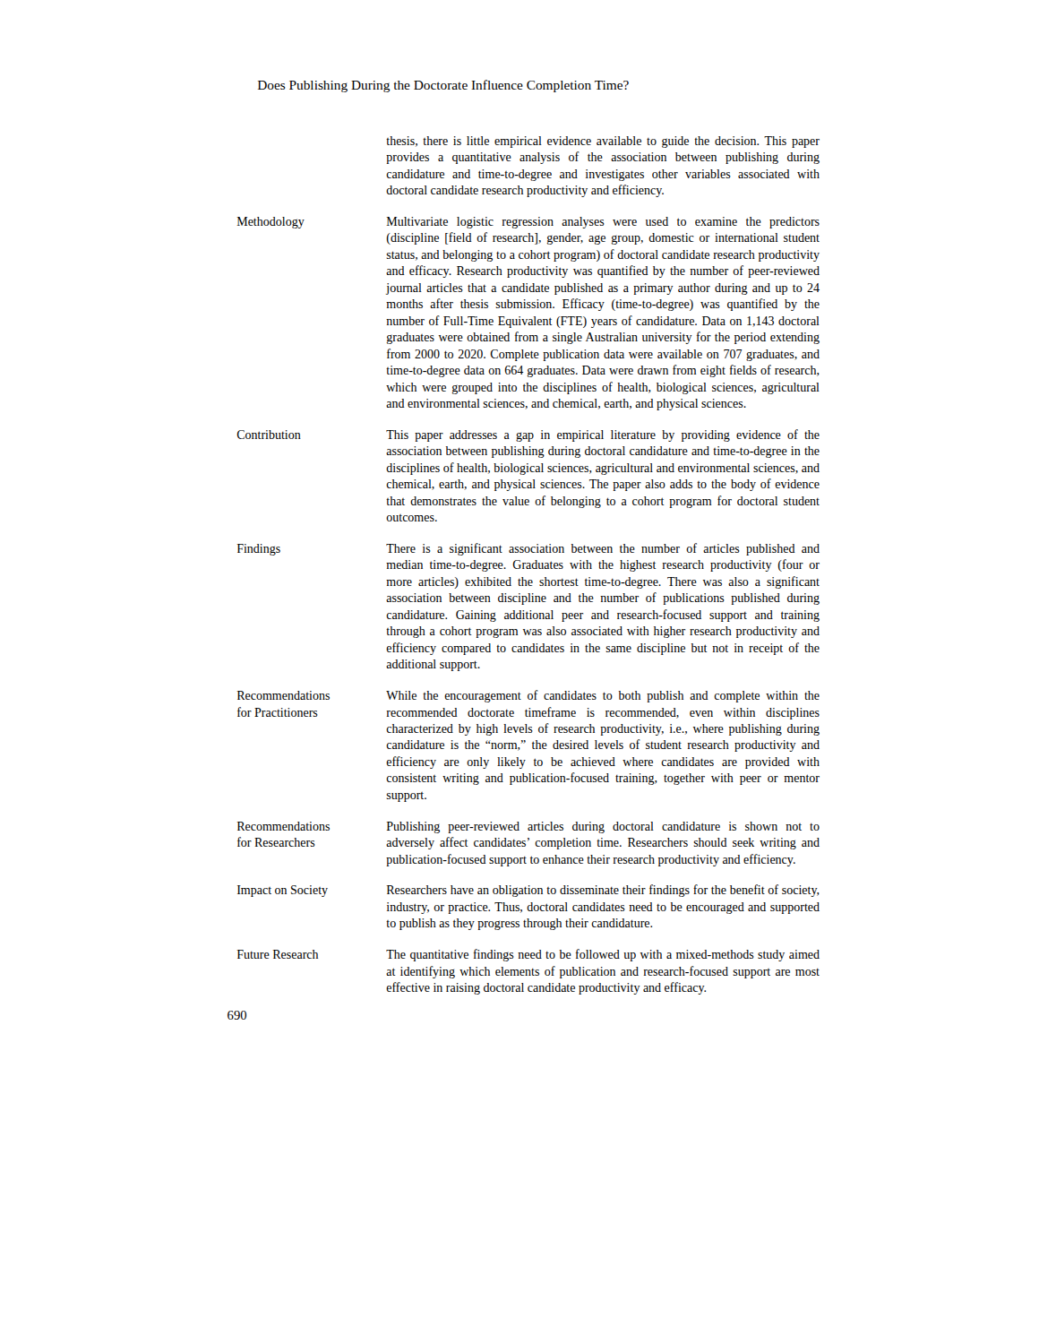Does Publishing During the Doctorate Influence Completion Time?
| | thesis, there is little empirical evidence available to guide the decision. This paper provides a quantitative analysis of the association between publishing during candidature and time-to-degree and investigates other variables associated with doctoral candidate research productivity and efficiency. |
| Methodology | Multivariate logistic regression analyses were used to examine the predictors (discipline [field of research], gender, age group, domestic or international student status, and belonging to a cohort program) of doctoral candidate research productivity and efficacy. Research productivity was quantified by the number of peer-reviewed journal articles that a candidate published as a primary author during and up to 24 months after thesis submission. Efficacy (time-to-degree) was quantified by the number of Full-Time Equivalent (FTE) years of candidature. Data on 1,143 doctoral graduates were obtained from a single Australian university for the period extending from 2000 to 2020. Complete publication data were available on 707 graduates, and time-to-degree data on 664 graduates. Data were drawn from eight fields of research, which were grouped into the disciplines of health, biological sciences, agricultural and environmental sciences, and chemical, earth, and physical sciences. |
| Contribution | This paper addresses a gap in empirical literature by providing evidence of the association between publishing during doctoral candidature and time-to-degree in the disciplines of health, biological sciences, agricultural and environmental sciences, and chemical, earth, and physical sciences. The paper also adds to the body of evidence that demonstrates the value of belonging to a cohort program for doctoral student outcomes. |
| Findings | There is a significant association between the number of articles published and median time-to-degree. Graduates with the highest research productivity (four or more articles) exhibited the shortest time-to-degree. There was also a significant association between discipline and the number of publications published during candidature. Gaining additional peer and research-focused support and training through a cohort program was also associated with higher research productivity and efficiency compared to candidates in the same discipline but not in receipt of the additional support. |
| Recommendations for Practitioners | While the encouragement of candidates to both publish and complete within the recommended doctorate timeframe is recommended, even within disciplines characterized by high levels of research productivity, i.e., where publishing during candidature is the “norm,” the desired levels of student research productivity and efficiency are only likely to be achieved where candidates are provided with consistent writing and publication-focused training, together with peer or mentor support. |
| Recommendations for Researchers | Publishing peer-reviewed articles during doctoral candidature is shown not to adversely affect candidates’ completion time. Researchers should seek writing and publication-focused support to enhance their research productivity and efficiency. |
| Impact on Society | Researchers have an obligation to disseminate their findings for the benefit of society, industry, or practice. Thus, doctoral candidates need to be encouraged and supported to publish as they progress through their candidature. |
| Future Research | The quantitative findings need to be followed up with a mixed-methods study aimed at identifying which elements of publication and research-focused support are most effective in raising doctoral candidate productivity and efficacy. |
690